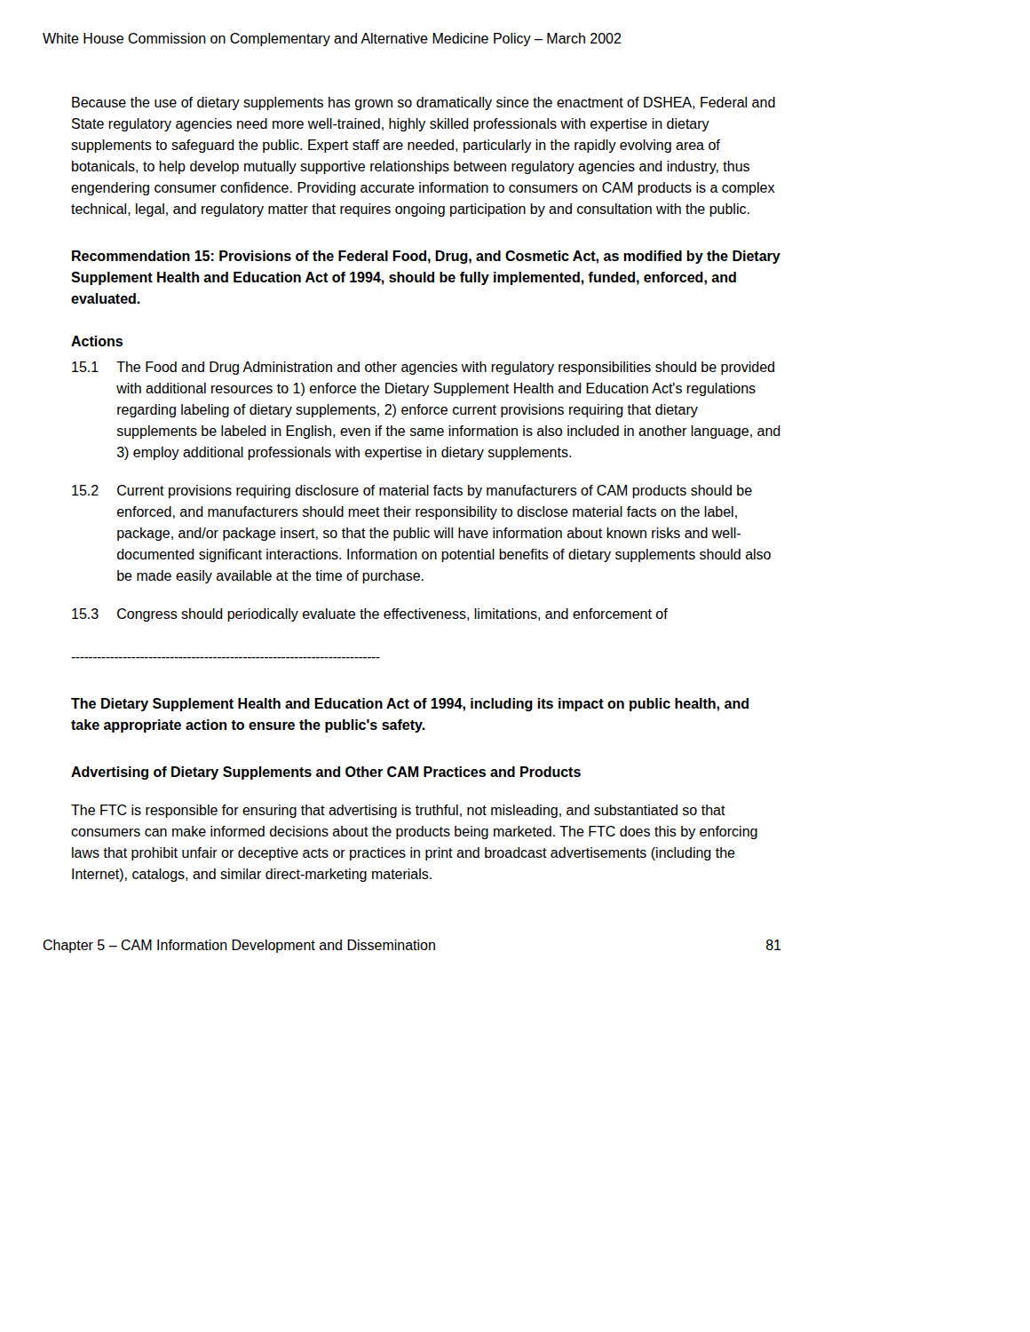White House Commission on Complementary and Alternative Medicine Policy – March 2002
Because the use of dietary supplements has grown so dramatically since the enactment of DSHEA, Federal and State regulatory agencies need more well-trained, highly skilled professionals with expertise in dietary supplements to safeguard the public. Expert staff are needed, particularly in the rapidly evolving area of botanicals, to help develop mutually supportive relationships between regulatory agencies and industry, thus engendering consumer confidence. Providing accurate information to consumers on CAM products is a complex technical, legal, and regulatory matter that requires ongoing participation by and consultation with the public.
Recommendation 15: Provisions of the Federal Food, Drug, and Cosmetic Act, as modified by the Dietary Supplement Health and Education Act of 1994, should be fully implemented, funded, enforced, and evaluated.
Actions
15.1 The Food and Drug Administration and other agencies with regulatory responsibilities should be provided with additional resources to 1) enforce the Dietary Supplement Health and Education Act's regulations regarding labeling of dietary supplements, 2) enforce current provisions requiring that dietary supplements be labeled in English, even if the same information is also included in another language, and 3) employ additional professionals with expertise in dietary supplements.
15.2 Current provisions requiring disclosure of material facts by manufacturers of CAM products should be enforced, and manufacturers should meet their responsibility to disclose material facts on the label, package, and/or package insert, so that the public will have information about known risks and well-documented significant interactions. Information on potential benefits of dietary supplements should also be made easily available at the time of purchase.
15.3 Congress should periodically evaluate the effectiveness, limitations, and enforcement of
------------------------------------------------------------------------
The Dietary Supplement Health and Education Act of 1994, including its impact on public health, and take appropriate action to ensure the public's safety.
Advertising of Dietary Supplements and Other CAM Practices and Products
The FTC is responsible for ensuring that advertising is truthful, not misleading, and substantiated so that consumers can make informed decisions about the products being marketed. The FTC does this by enforcing laws that prohibit unfair or deceptive acts or practices in print and broadcast advertisements (including the Internet), catalogs, and similar direct-marketing materials.
Chapter 5 – CAM Information Development and Dissemination 81